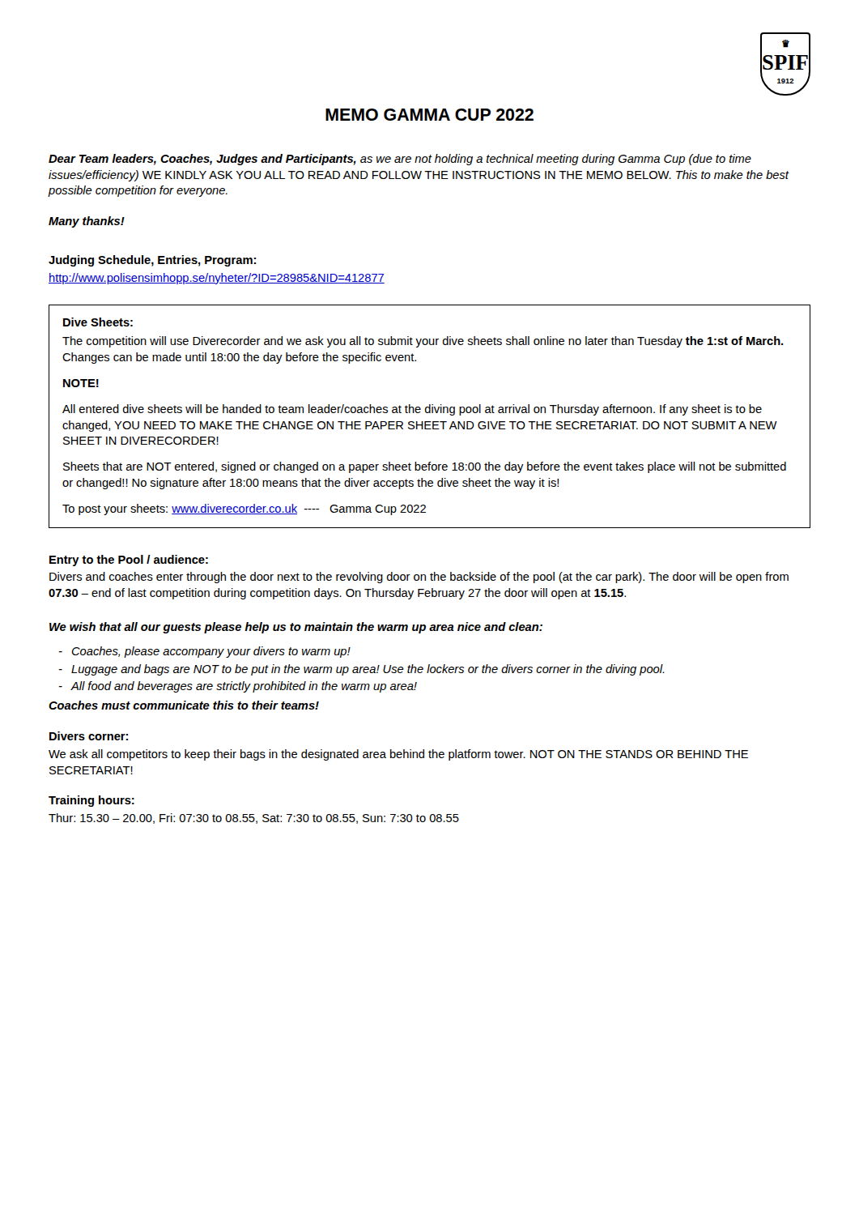♛ SPIF 1912
MEMO GAMMA CUP 2022
Dear Team leaders, Coaches, Judges and Participants, as we are not holding a technical meeting during Gamma Cup (due to time issues/efficiency) WE KINDLY ASK YOU ALL TO READ AND FOLLOW THE INSTRUCTIONS IN THE MEMO BELOW. This to make the best possible competition for everyone.
Many thanks!
Judging Schedule, Entries, Program:
http://www.polisensimhopp.se/nyheter/?ID=28985&NID=412877
Dive Sheets:
The competition will use Diverecorder and we ask you all to submit your dive sheets shall online no later than Tuesday the 1:st of March. Changes can be made until 18:00 the day before the specific event.
NOTE!
All entered dive sheets will be handed to team leader/coaches at the diving pool at arrival on Thursday afternoon. If any sheet is to be changed, YOU NEED TO MAKE THE CHANGE ON THE PAPER SHEET AND GIVE TO THE SECRETARIAT. DO NOT SUBMIT A NEW SHEET IN DIVERECORDER!
Sheets that are NOT entered, signed or changed on a paper sheet before 18:00 the day before the event takes place will not be submitted or changed!! No signature after 18:00 means that the diver accepts the dive sheet the way it is!
To post your sheets: www.diverecorder.co.uk ---- Gamma Cup 2022
Entry to the Pool / audience:
Divers and coaches enter through the door next to the revolving door on the backside of the pool (at the car park). The door will be open from 07.30 – end of last competition during competition days. On Thursday February 27 the door will open at 15.15.
We wish that all our guests please help us to maintain the warm up area nice and clean:
Coaches, please accompany your divers to warm up!
Luggage and bags are NOT to be put in the warm up area! Use the lockers or the divers corner in the diving pool.
All food and beverages are strictly prohibited in the warm up area!
Coaches must communicate this to their teams!
Divers corner:
We ask all competitors to keep their bags in the designated area behind the platform tower. NOT ON THE STANDS OR BEHIND THE SECRETARIAT!
Training hours:
Thur: 15.30 – 20.00, Fri: 07:30 to 08.55, Sat: 7:30 to 08.55, Sun: 7:30 to 08.55